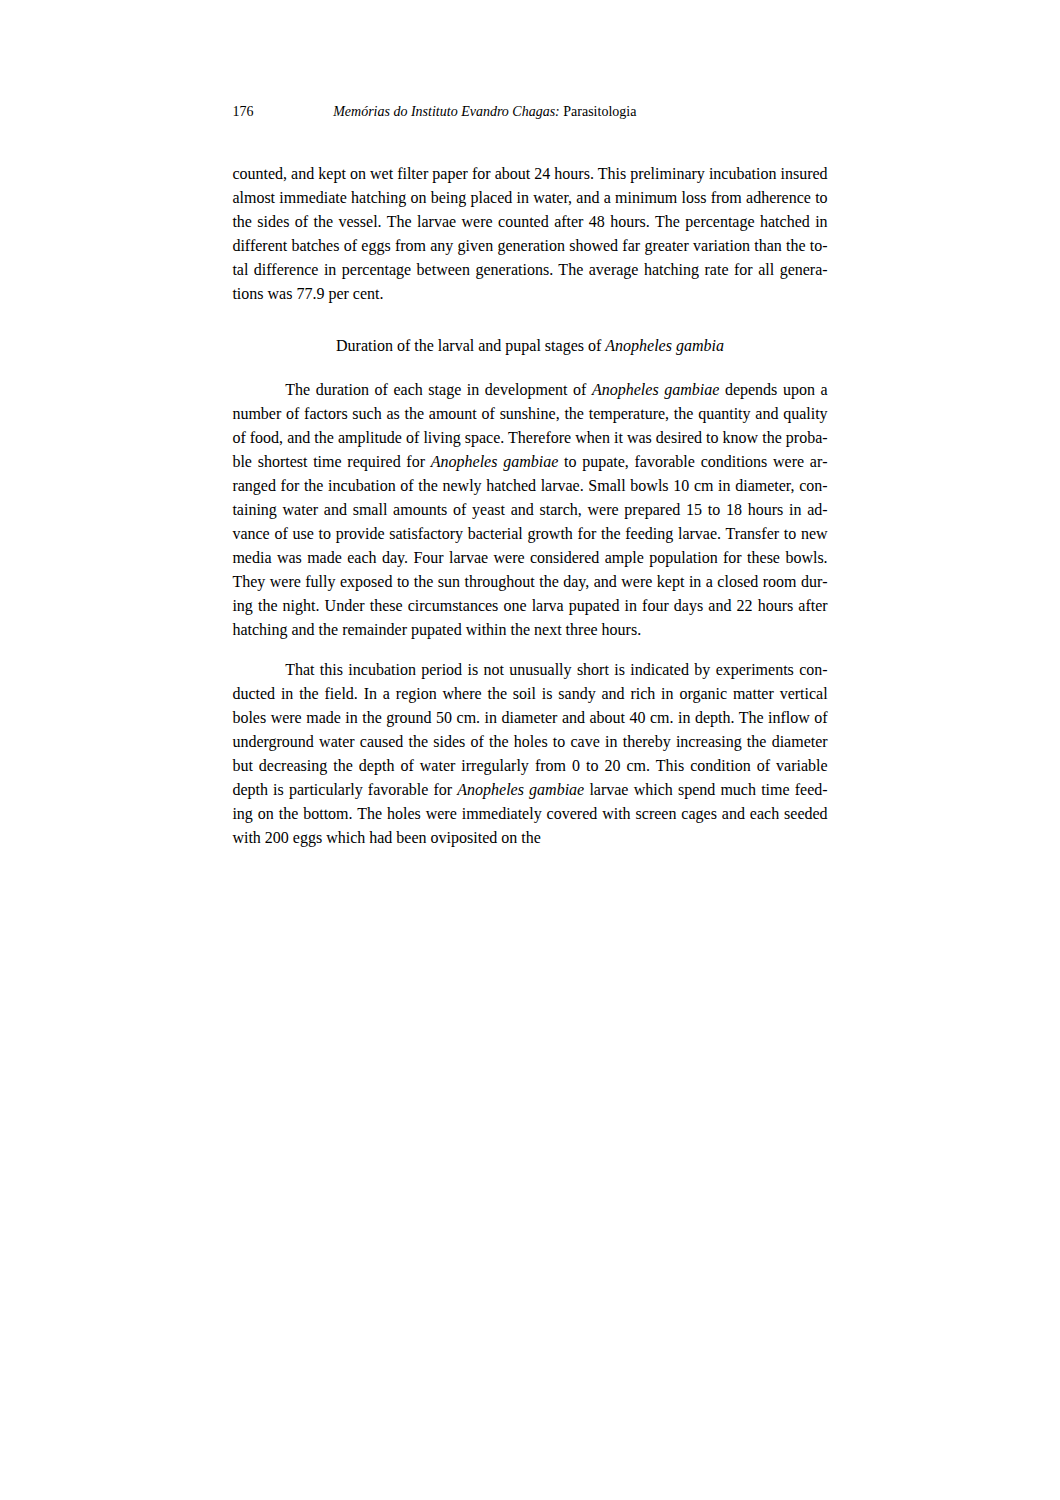176 Memórias do Instituto Evandro Chagas: Parasitologia
counted, and kept on wet filter paper for about 24 hours. This preliminary incubation insured almost immediate hatching on being placed in water, and a minimum loss from adherence to the sides of the vessel. The larvae were counted after 48 hours. The percentage hatched in different batches of eggs from any given generation showed far greater variation than the total difference in percentage between generations. The average hatching rate for all generations was 77.9 per cent.
Duration of the larval and pupal stages of Anopheles gambia
The duration of each stage in development of Anopheles gambiae depends upon a number of factors such as the amount of sunshine, the temperature, the quantity and quality of food, and the amplitude of living space. Therefore when it was desired to know the probable shortest time required for Anopheles gambiae to pupate, favorable conditions were arranged for the incubation of the newly hatched larvae. Small bowls 10 cm in diameter, containing water and small amounts of yeast and starch, were prepared 15 to 18 hours in advance of use to provide satisfactory bacterial growth for the feeding larvae. Transfer to new media was made each day. Four larvae were considered ample population for these bowls. They were fully exposed to the sun throughout the day, and were kept in a closed room during the night. Under these circumstances one larva pupated in four days and 22 hours after hatching and the remainder pupated within the next three hours.
That this incubation period is not unusually short is indicated by experiments conducted in the field. In a region where the soil is sandy and rich in organic matter vertical boles were made in the ground 50 cm. in diameter and about 40 cm. in depth. The inflow of underground water caused the sides of the holes to cave in thereby increasing the diameter but decreasing the depth of water irregularly from 0 to 20 cm. This condition of variable depth is particularly favorable for Anopheles gambiae larvae which spend much time feeding on the bottom. The holes were immediately covered with screen cages and each seeded with 200 eggs which had been oviposited on the